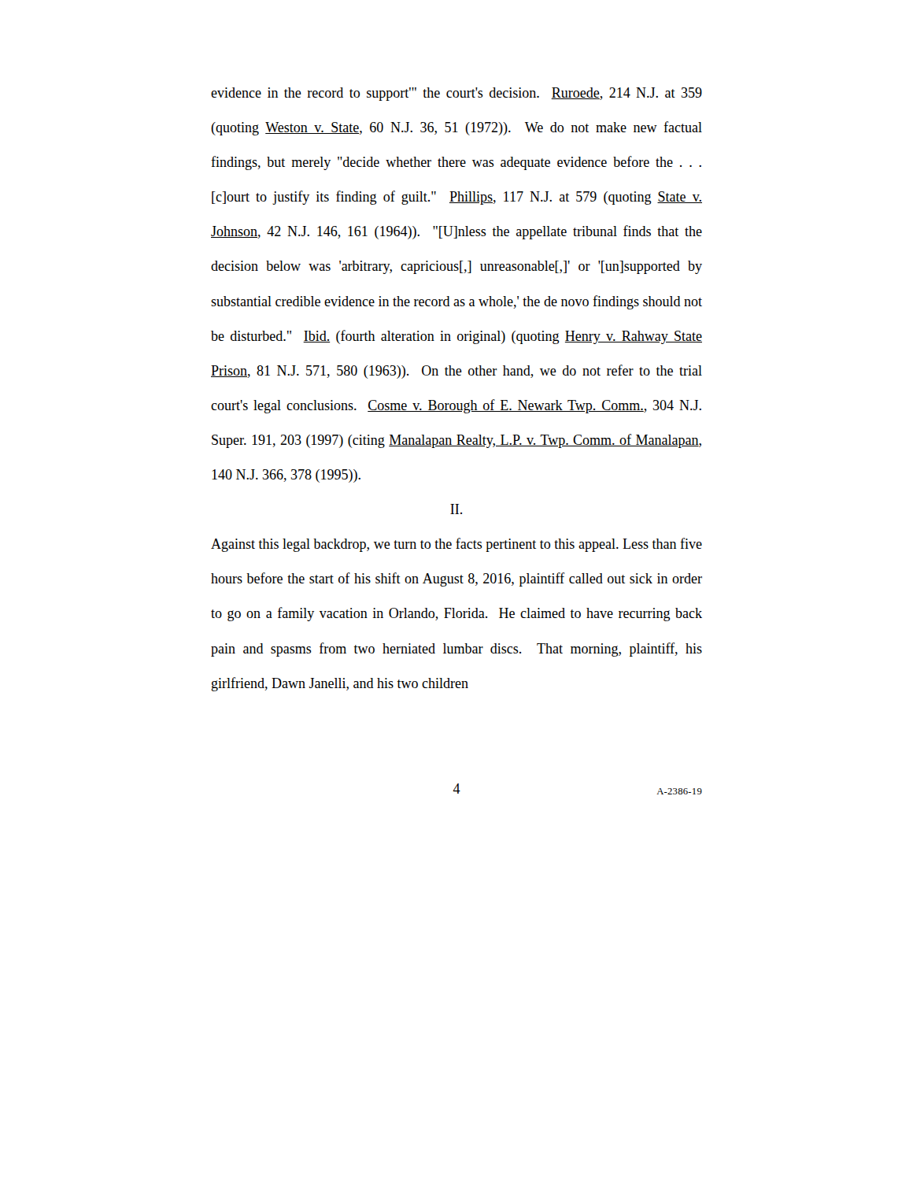evidence in the record to support'" the court's decision. Ruroede, 214 N.J. at 359 (quoting Weston v. State, 60 N.J. 36, 51 (1972)). We do not make new factual findings, but merely "decide whether there was adequate evidence before the . . . [c]ourt to justify its finding of guilt." Phillips, 117 N.J. at 579 (quoting State v. Johnson, 42 N.J. 146, 161 (1964)). "[U]nless the appellate tribunal finds that the decision below was 'arbitrary, capricious[,] unreasonable[,]' or '[un]supported by substantial credible evidence in the record as a whole,' the de novo findings should not be disturbed." Ibid. (fourth alteration in original) (quoting Henry v. Rahway State Prison, 81 N.J. 571, 580 (1963)). On the other hand, we do not refer to the trial court's legal conclusions. Cosme v. Borough of E. Newark Twp. Comm., 304 N.J. Super. 191, 203 (1997) (citing Manalapan Realty, L.P. v. Twp. Comm. of Manalapan, 140 N.J. 366, 378 (1995)).
II.
Against this legal backdrop, we turn to the facts pertinent to this appeal. Less than five hours before the start of his shift on August 8, 2016, plaintiff called out sick in order to go on a family vacation in Orlando, Florida. He claimed to have recurring back pain and spasms from two herniated lumbar discs. That morning, plaintiff, his girlfriend, Dawn Janelli, and his two children
4
A-2386-19